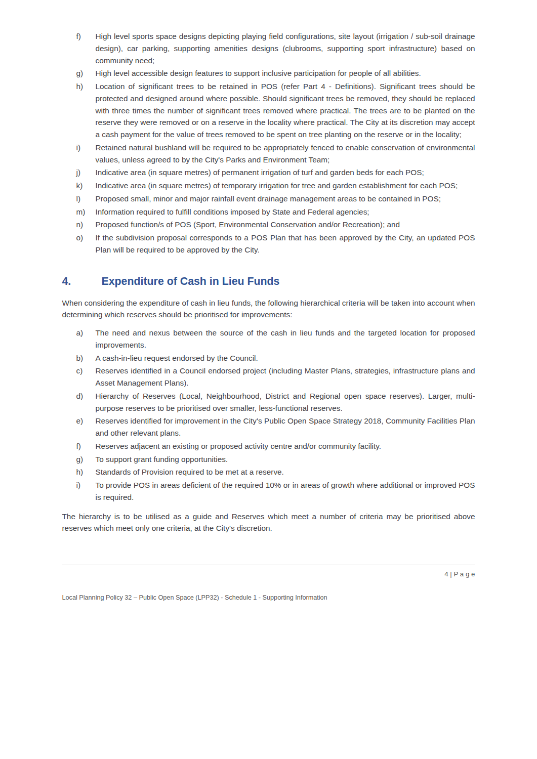f) High level sports space designs depicting playing field configurations, site layout (irrigation / sub-soil drainage design), car parking, supporting amenities designs (clubrooms, supporting sport infrastructure) based on community need;
g) High level accessible design features to support inclusive participation for people of all abilities.
h) Location of significant trees to be retained in POS (refer Part 4 - Definitions). Significant trees should be protected and designed around where possible. Should significant trees be removed, they should be replaced with three times the number of significant trees removed where practical. The trees are to be planted on the reserve they were removed or on a reserve in the locality where practical. The City at its discretion may accept a cash payment for the value of trees removed to be spent on tree planting on the reserve or in the locality;
i) Retained natural bushland will be required to be appropriately fenced to enable conservation of environmental values, unless agreed to by the City's Parks and Environment Team;
j) Indicative area (in square metres) of permanent irrigation of turf and garden beds for each POS;
k) Indicative area (in square metres) of temporary irrigation for tree and garden establishment for each POS;
l) Proposed small, minor and major rainfall event drainage management areas to be contained in POS;
m) Information required to fulfill conditions imposed by State and Federal agencies;
n) Proposed function/s of POS (Sport, Environmental Conservation and/or Recreation); and
o) If the subdivision proposal corresponds to a POS Plan that has been approved by the City, an updated POS Plan will be required to be approved by the City.
4. Expenditure of Cash in Lieu Funds
When considering the expenditure of cash in lieu funds, the following hierarchical criteria will be taken into account when determining which reserves should be prioritised for improvements:
a) The need and nexus between the source of the cash in lieu funds and the targeted location for proposed improvements.
b) A cash-in-lieu request endorsed by the Council.
c) Reserves identified in a Council endorsed project (including Master Plans, strategies, infrastructure plans and Asset Management Plans).
d) Hierarchy of Reserves (Local, Neighbourhood, District and Regional open space reserves). Larger, multi-purpose reserves to be prioritised over smaller, less-functional reserves.
e) Reserves identified for improvement in the City's Public Open Space Strategy 2018, Community Facilities Plan and other relevant plans.
f) Reserves adjacent an existing or proposed activity centre and/or community facility.
g) To support grant funding opportunities.
h) Standards of Provision required to be met at a reserve.
i) To provide POS in areas deficient of the required 10% or in areas of growth where additional or improved POS is required.
The hierarchy is to be utilised as a guide and Reserves which meet a number of criteria may be prioritised above reserves which meet only one criteria, at the City's discretion.
4 | P a g e
Local Planning Policy 32 – Public Open Space (LPP32) - Schedule 1 - Supporting Information